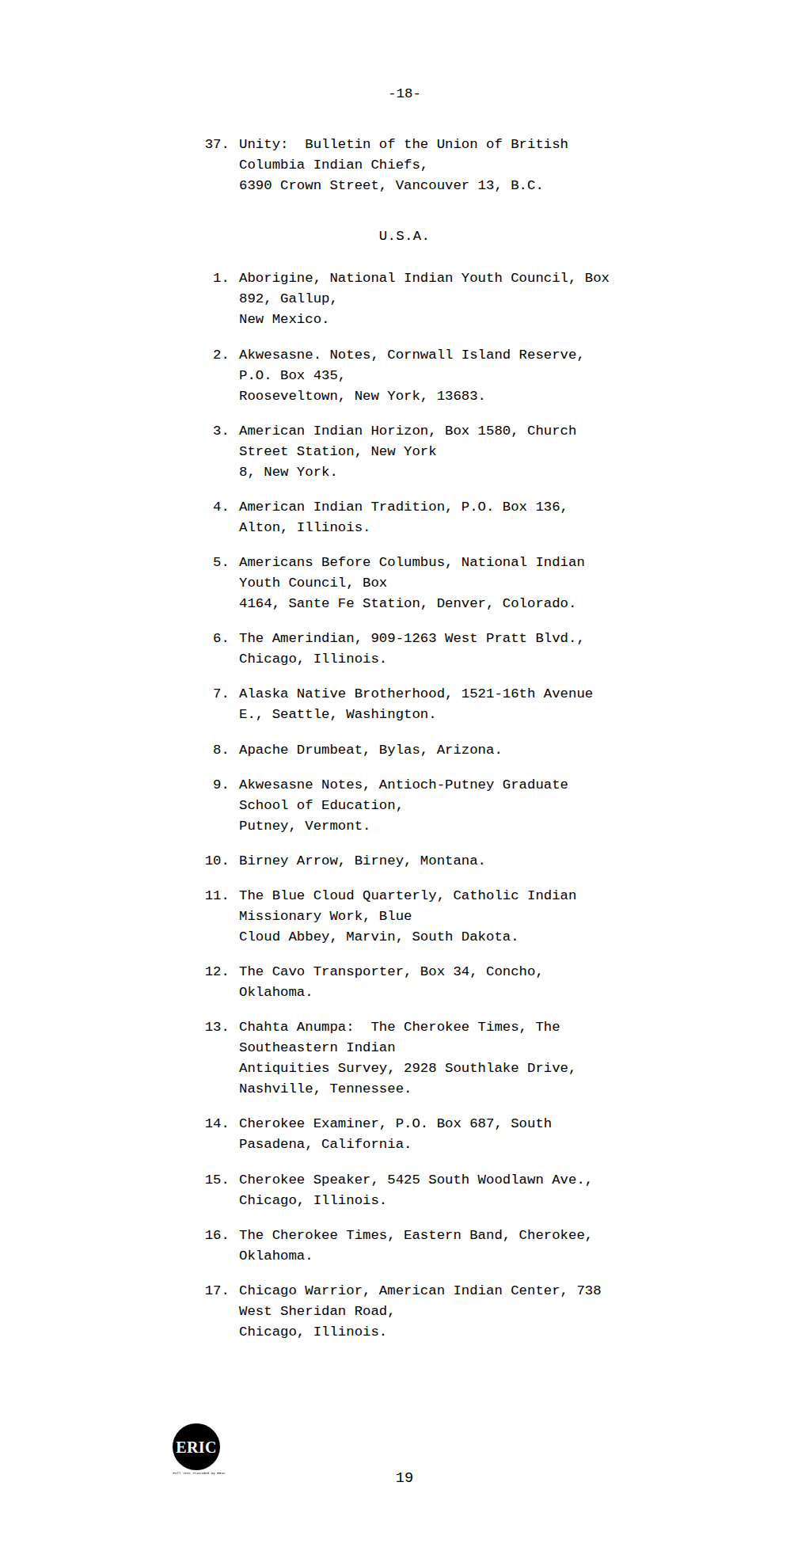-18-
37. Unity: Bulletin of the Union of British Columbia Indian Chiefs, 6390 Crown Street, Vancouver 13, B.C.
U.S.A.
1. Aborigine, National Indian Youth Council, Box 892, Gallup, New Mexico.
2. Akwesasne. Notes, Cornwall Island Reserve, P.O. Box 435, Rooseveltown, New York, 13683.
3. American Indian Horizon, Box 1580, Church Street Station, New York 8, New York.
4. American Indian Tradition, P.O. Box 136, Alton, Illinois.
5. Americans Before Columbus, National Indian Youth Council, Box 4164, Sante Fe Station, Denver, Colorado.
6. The Amerindian, 909-1263 West Pratt Blvd., Chicago, Illinois.
7. Alaska Native Brotherhood, 1521-16th Avenue E., Seattle, Washington.
8. Apache Drumbeat, Bylas, Arizona.
9. Akwesasne Notes, Antioch-Putney Graduate School of Education, Putney, Vermont.
10. Birney Arrow, Birney, Montana.
11. The Blue Cloud Quarterly, Catholic Indian Missionary Work, Blue Cloud Abbey, Marvin, South Dakota.
12. The Cavo Transporter, Box 34, Concho, Oklahoma.
13. Chahta Anumpa: The Cherokee Times, The Southeastern Indian Antiquities Survey, 2928 Southlake Drive, Nashville, Tennessee.
14. Cherokee Examiner, P.O. Box 687, South Pasadena, California.
15. Cherokee Speaker, 5425 South Woodlawn Ave., Chicago, Illinois.
16. The Cherokee Times, Eastern Band, Cherokee, Oklahoma.
17. Chicago Warrior, American Indian Center, 738 West Sheridan Road, Chicago, Illinois.
ERIC
Full Text Provided by ERIC
19